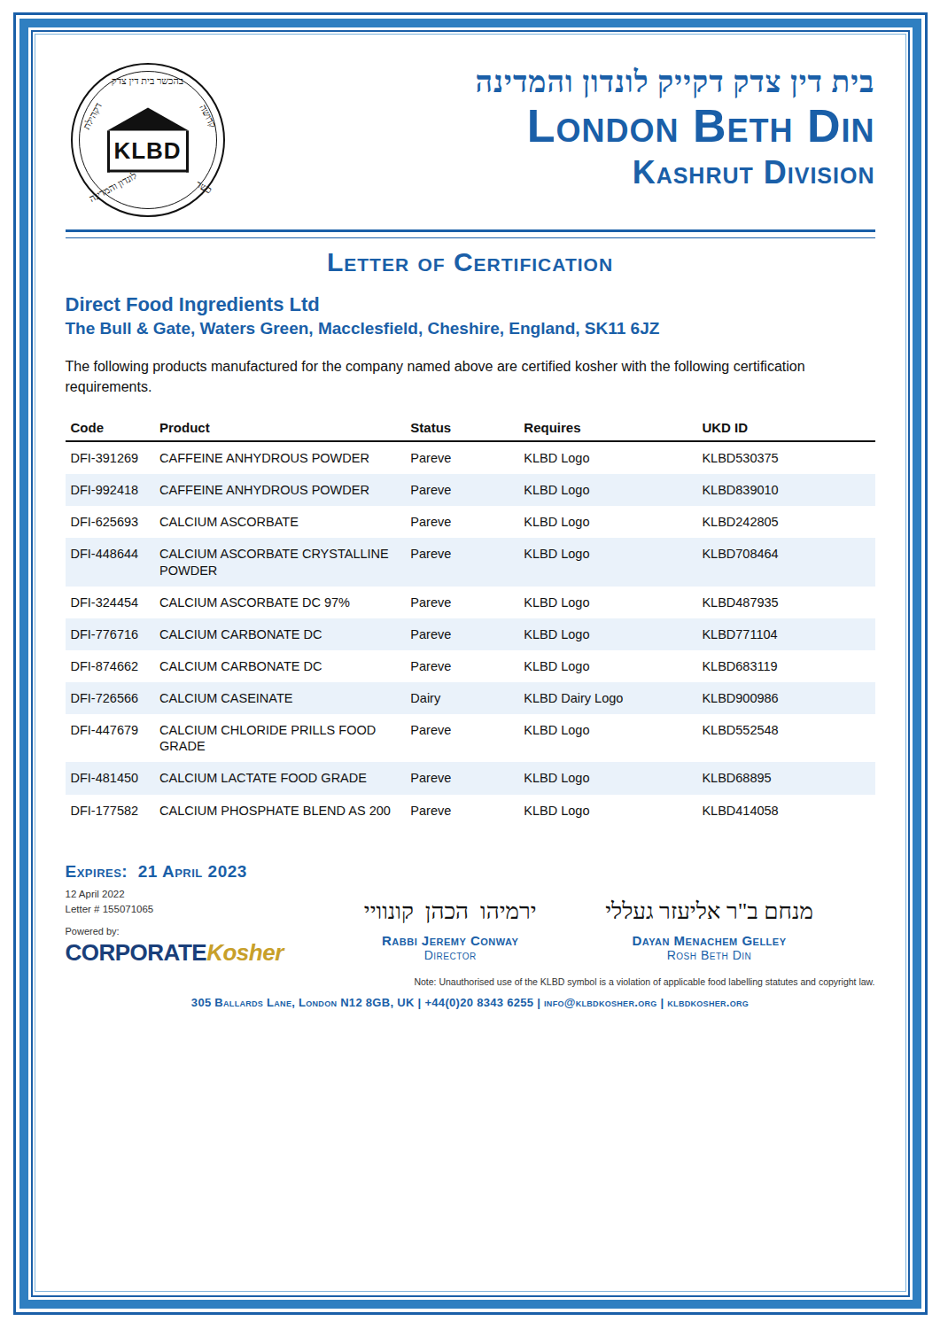בהכשר בית דין צדק דקהילת קדושה לונדון והמדינה כשר
KLBD
בית דין צדק דקייק לונדון והמדינה
London Beth Din
Kashrut Division
Letter of Certification
Direct Food Ingredients Ltd
The Bull & Gate, Waters Green, Macclesfield, Cheshire, England, SK11 6JZ
The following products manufactured for the company named above are certified kosher with the following certification requirements.
| Code | Product | Status | Requires | UKD ID |
| --- | --- | --- | --- | --- |
| DFI-391269 | CAFFEINE ANHYDROUS POWDER | Pareve | KLBD Logo | KLBD530375 |
| DFI-992418 | CAFFEINE ANHYDROUS POWDER | Pareve | KLBD Logo | KLBD839010 |
| DFI-625693 | CALCIUM ASCORBATE | Pareve | KLBD Logo | KLBD242805 |
| DFI-448644 | CALCIUM ASCORBATE CRYSTALLINE POWDER | Pareve | KLBD Logo | KLBD708464 |
| DFI-324454 | CALCIUM ASCORBATE DC 97% | Pareve | KLBD Logo | KLBD487935 |
| DFI-776716 | CALCIUM CARBONATE DC | Pareve | KLBD Logo | KLBD771104 |
| DFI-874662 | CALCIUM CARBONATE DC | Pareve | KLBD Logo | KLBD683119 |
| DFI-726566 | CALCIUM CASEINATE | Dairy | KLBD Dairy Logo | KLBD900986 |
| DFI-447679 | CALCIUM CHLORIDE PRILLS FOOD GRADE | Pareve | KLBD Logo | KLBD552548 |
| DFI-481450 | CALCIUM LACTATE FOOD GRADE | Pareve | KLBD Logo | KLBD68895 |
| DFI-177582 | CALCIUM PHOSPHATE BLEND AS 200 | Pareve | KLBD Logo | KLBD414058 |
Expires: 21 April 2023
12 April 2022
Letter # 155071065
Powered by:
CORPORATEKosher
ירמיהו הכהן קונוויי
Rabbi Jeremy Conway
Director
מנחם ב"ר אליעזר געללי
Dayan Menachem Gelley
Rosh Beth Din
Note: Unauthorised use of the KLBD symbol is a violation of applicable food labelling statutes and copyright law.
305 Ballards Lane, London N12 8GB, UK | +44(0)20 8343 6255 | info@klbdkosher.org | klbdkosher.org